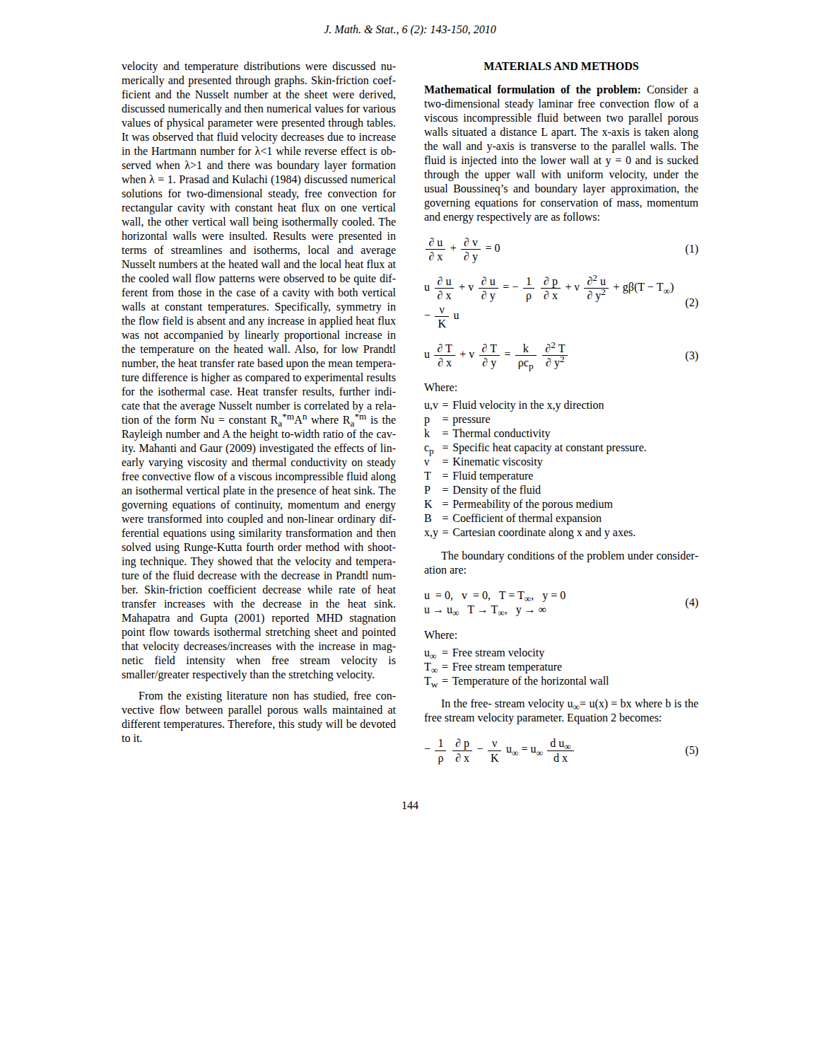J. Math. & Stat., 6 (2): 143-150, 2010
velocity and temperature distributions were discussed numerically and presented through graphs. Skin-friction coefficient and the Nusselt number at the sheet were derived, discussed numerically and then numerical values for various values of physical parameter were presented through tables. It was observed that fluid velocity decreases due to increase in the Hartmann number for λ<1 while reverse effect is observed when λ>1 and there was boundary layer formation when λ = 1. Prasad and Kulachi (1984) discussed numerical solutions for two-dimensional steady, free convection for rectangular cavity with constant heat flux on one vertical wall, the other vertical wall being isothermally cooled. The horizontal walls were insulted. Results were presented in terms of streamlines and isotherms, local and average Nusselt numbers at the heated wall and the local heat flux at the cooled wall flow patterns were observed to be quite different from those in the case of a cavity with both vertical walls at constant temperatures. Specifically, symmetry in the flow field is absent and any increase in applied heat flux was not accompanied by linearly proportional increase in the temperature on the heated wall. Also, for low Prandtl number, the heat transfer rate based upon the mean temperature difference is higher as compared to experimental results for the isothermal case. Heat transfer results, further indicate that the average Nusselt number is correlated by a relation of the form Nu = constant Ra*mAn where Ra*m is the Rayleigh number and A the height to-width ratio of the cavity. Mahanti and Gaur (2009) investigated the effects of linearly varying viscosity and thermal conductivity on steady free convective flow of a viscous incompressible fluid along an isothermal vertical plate in the presence of heat sink. The governing equations of continuity, momentum and energy were transformed into coupled and non-linear ordinary differential equations using similarity transformation and then solved using Runge-Kutta fourth order method with shooting technique. They showed that the velocity and temperature of the fluid decrease with the decrease in Prandtl number. Skin-friction coefficient decrease while rate of heat transfer increases with the decrease in the heat sink. Mahapatra and Gupta (2001) reported MHD stagnation point flow towards isothermal stretching sheet and pointed that velocity decreases/increases with the increase in magnetic field intensity when free stream velocity is smaller/greater respectively than the stretching velocity.
From the existing literature non has studied, free convective flow between parallel porous walls maintained at different temperatures. Therefore, this study will be devoted to it.
MATERIALS AND METHODS
Mathematical formulation of the problem: Consider a two-dimensional steady laminar free convection flow of a viscous incompressible fluid between two parallel porous walls situated a distance L apart. The x-axis is taken along the wall and y-axis is transverse to the parallel walls. The fluid is injected into the lower wall at y = 0 and is sucked through the upper wall with uniform velocity, under the usual Boussineq’s and boundary layer approximation, the governing equations for conservation of mass, momentum and energy respectively are as follows:
∂ u∂ x + ∂ v∂ y = 0
(1)
u ∂ u∂ x + v ∂ u∂ y = − 1 ρ ∂ p∂ x + ν ∂2 u∂ y2 + gβ(T − T∞) − νK u
(2)
u ∂ T∂ x + v ∂ T∂ y = kρcp ∂2 T∂ y2
(3)
Where:
| u,v | = | Fluid velocity in the x,y direction |
| p | = | pressure |
| k | = | Thermal conductivity |
| c p | = | Specific heat capacity at constant pressure. |
| ν | = | Kinematic viscosity |
| T | = | Fluid temperature |
| P | = | Density of the fluid |
| K | = | Permeability of the porous medium |
| B | = | Coefficient of thermal expansion |
| x,y | = | Cartesian coordinate along x and y axes. |
The boundary conditions of the problem under consideration are:
u = 0, v = 0, T = T∞, y = 0
u → u∞ T → T∞, y → ∞
(4)
Where:
| u ∞ | = | Free stream velocity |
| T ∞ | = | Free stream temperature |
| T w | = | Temperature of the horizontal wall |
In the free- stream velocity u∞= u(x) = bx where b is the free stream velocity parameter. Equation 2 becomes:
− 1 ρ ∂ p∂ x − νK u∞ = u∞ d u∞d x
(5)
144